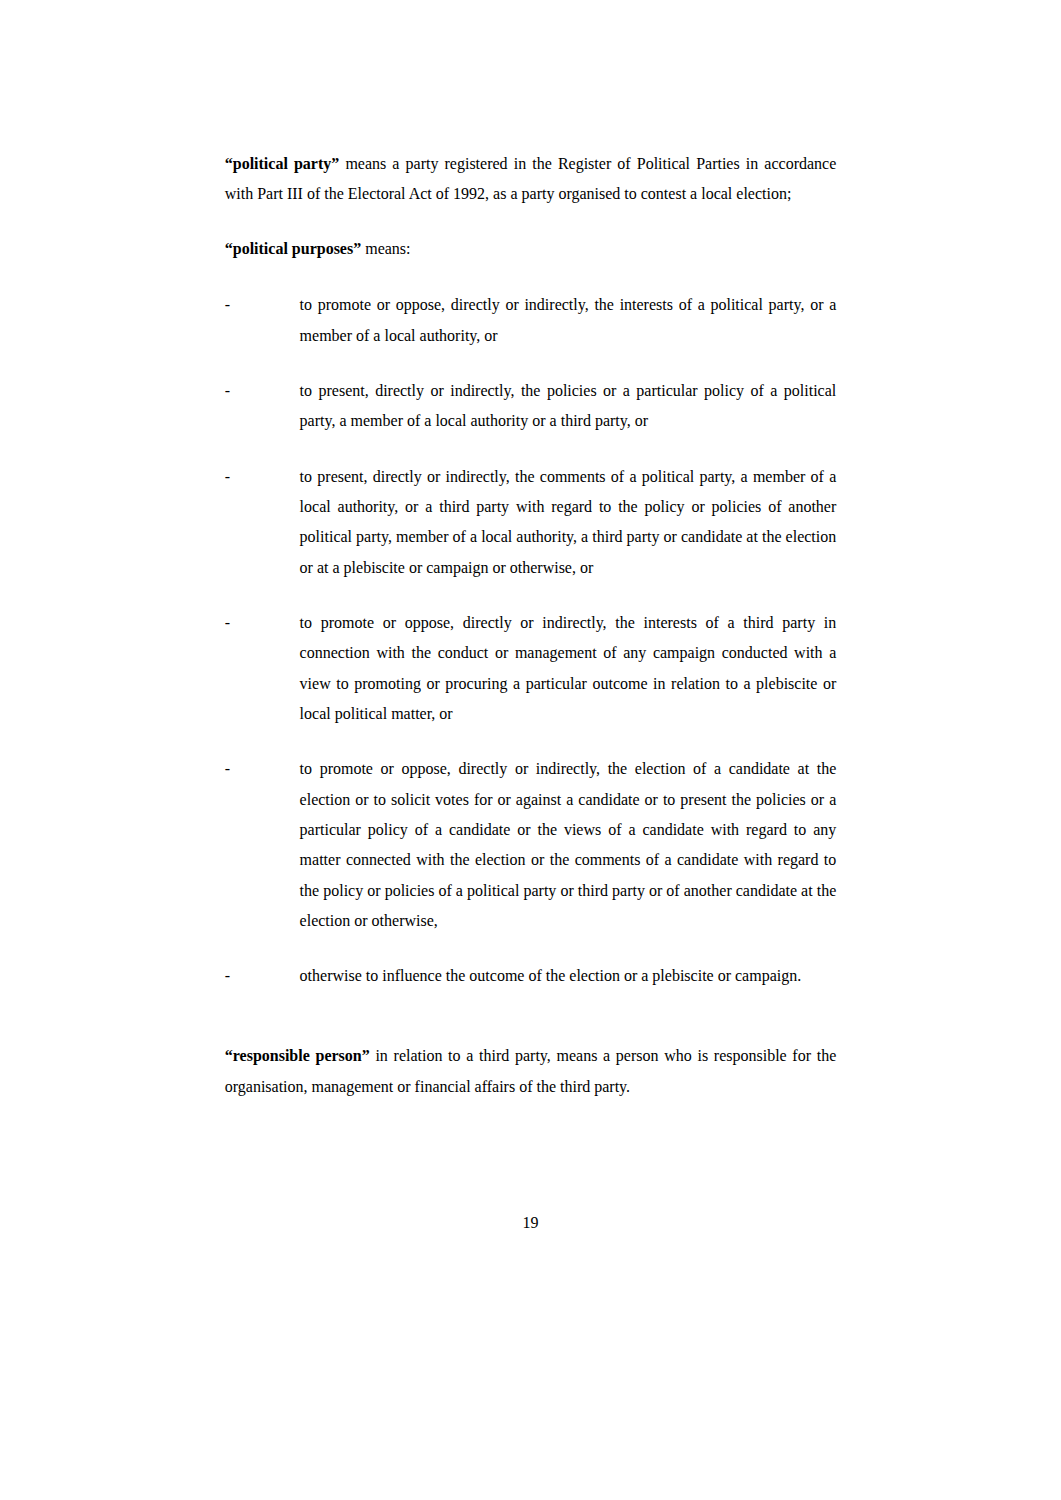“political party” means a party registered in the Register of Political Parties in accordance with Part III of the Electoral Act of 1992, as a party organised to contest a local election;
“political purposes” means:
to promote or oppose, directly or indirectly, the interests of a political party, or a member of a local authority, or
to present, directly or indirectly, the policies or a particular policy of a political party, a member of a local authority or a third party, or
to present, directly or indirectly, the comments of a political party, a member of a local authority, or a third party with regard to the policy or policies of another political party, member of a local authority, a third party or candidate at the election or at a plebiscite or campaign or otherwise, or
to promote or oppose, directly or indirectly, the interests of a third party in connection with the conduct or management of any campaign conducted with a view to promoting or procuring a particular outcome in relation to a plebiscite or local political matter, or
to promote or oppose, directly or indirectly, the election of a candidate at the election or to solicit votes for or against a candidate or to present the policies or a particular policy of a candidate or the views of a candidate with regard to any matter connected with the election or the comments of a candidate with regard to the policy or policies of a political party or third party or of another candidate at the election or otherwise,
otherwise to influence the outcome of the election or a plebiscite or campaign.
“responsible person” in relation to a third party, means a person who is responsible for the organisation, management or financial affairs of the third party.
19